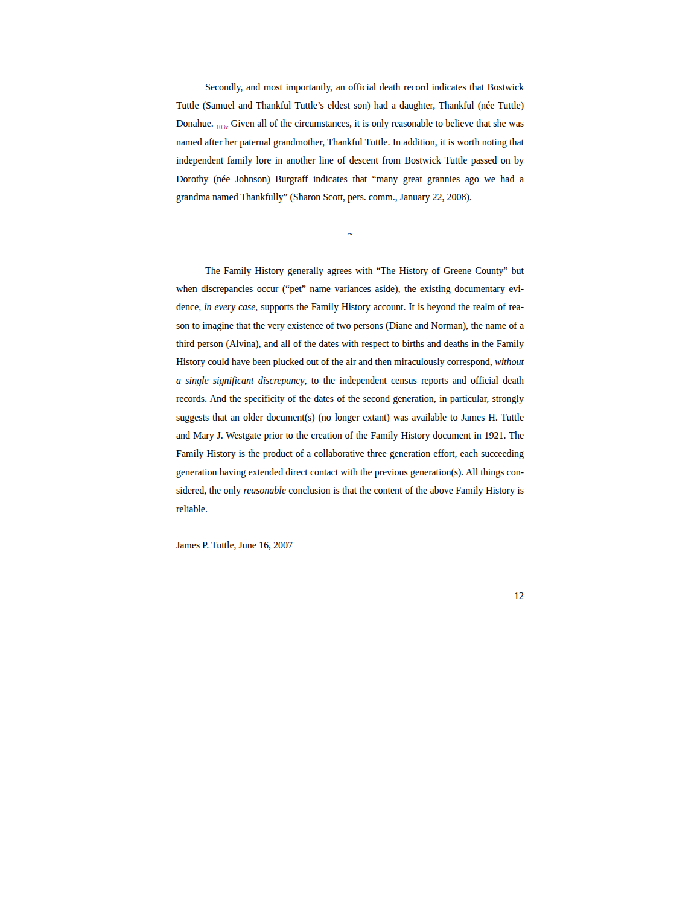Secondly, and most importantly, an official death record indicates that Bostwick Tuttle (Samuel and Thankful Tuttle’s eldest son) had a daughter, Thankful (née Tuttle) Donahue. 103v Given all of the circumstances, it is only reasonable to believe that she was named after her paternal grandmother, Thankful Tuttle. In addition, it is worth noting that independent family lore in another line of descent from Bostwick Tuttle passed on by Dorothy (née Johnson) Burgraff indicates that “many great grannies ago we had a grandma named Thankfully” (Sharon Scott, pers. comm., January 22, 2008).
~
The Family History generally agrees with “The History of Greene County” but when discrepancies occur (“pet” name variances aside), the existing documentary evidence, in every case, supports the Family History account. It is beyond the realm of reason to imagine that the very existence of two persons (Diane and Norman), the name of a third person (Alvina), and all of the dates with respect to births and deaths in the Family History could have been plucked out of the air and then miraculously correspond, without a single significant discrepancy, to the independent census reports and official death records. And the specificity of the dates of the second generation, in particular, strongly suggests that an older document(s) (no longer extant) was available to James H. Tuttle and Mary J. Westgate prior to the creation of the Family History document in 1921. The Family History is the product of a collaborative three generation effort, each succeeding generation having extended direct contact with the previous generation(s). All things considered, the only reasonable conclusion is that the content of the above Family History is reliable.
James P. Tuttle, June 16, 2007
12